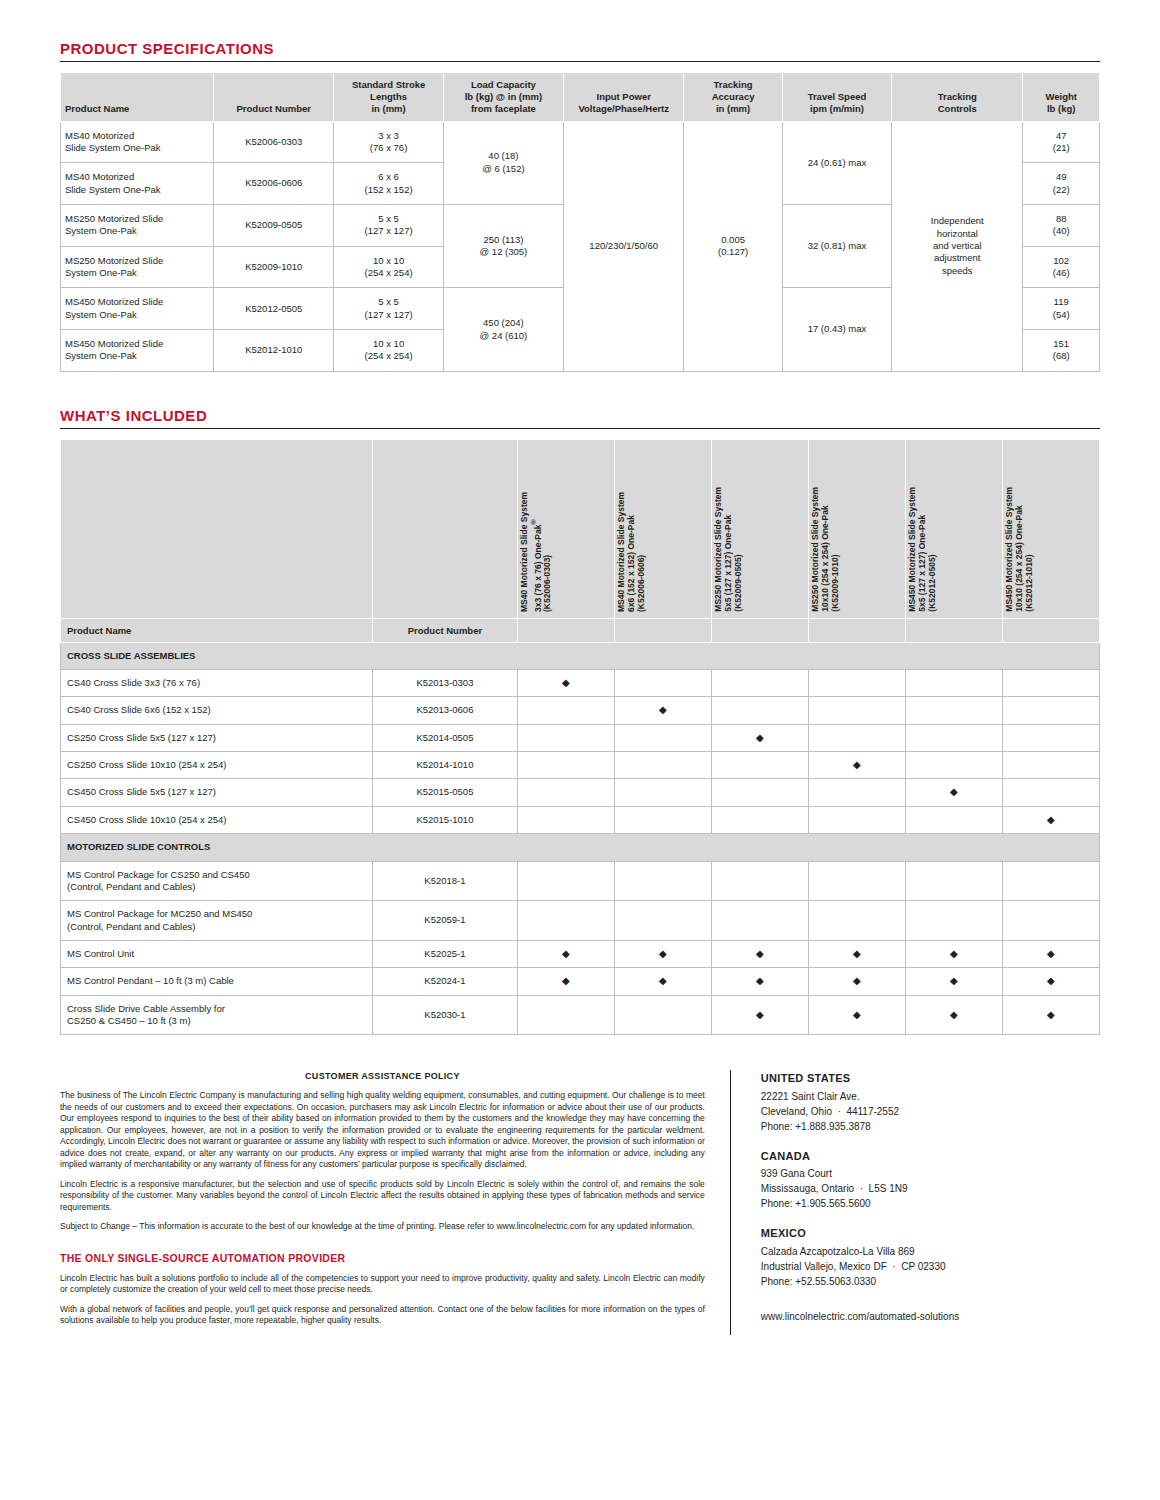PRODUCT SPECIFICATIONS
| Product Name | Product Number | Standard Stroke Lengths in (mm) | Load Capacity lb (kg) @ in (mm) from faceplate | Input Power Voltage/Phase/Hertz | Tracking Accuracy in (mm) | Travel Speed ipm (m/min) | Tracking Controls | Weight lb (kg) |
| --- | --- | --- | --- | --- | --- | --- | --- | --- |
| MS40 Motorized Slide System One-Pak | K52006-0303 | 3 x 3 (76 x 76) | 40 (18) @ 6 (152) | 120/230/1/50/60 | 0.005 (0.127) | 24 (0.61) max | Independent horizontal and vertical adjustment speeds | 47 (21) |
| MS40 Motorized Slide System One-Pak | K52006-0606 | 6 x 6 (152 x 152) | 49 (22) |
| MS250 Motorized Slide System One-Pak | K52009-0505 | 5 x 5 (127 x 127) | 250 (113) @ 12 (305) | 32 (0.81) max | 88 (40) |
| MS250 Motorized Slide System One-Pak | K52009-1010 | 10 x 10 (254 x 254) | 102 (46) |
| MS450 Motorized Slide System One-Pak | K52012-0505 | 5 x 5 (127 x 127) | 450 (204) @ 24 (610) | 17 (0.43) max | 119 (54) |
| MS450 Motorized Slide System One-Pak | K52012-1010 | 10 x 10 (254 x 254) | 151 (68) |
WHAT’S INCLUDED
| | | MS40 Motorized Slide System 3x3 (76 x 76) One-Pak ® (K52006-0303) | MS40 Motorized Slide System 6x6 (152 x 152) One-Pak (K52006-0606) | MS250 Motorized Slide System 5x5 (127 x 127) One-Pak (K52009-0505) | MS250 Motorized Slide System 10x10 (254 x 254) One-Pak (K52009-1010) | MS450 Motorized Slide System 5x5 (127 x 127) One-Pak (K52012-0505) | MS450 Motorized Slide System 10x10 (254 x 254) One-Pak (K52012-1010) |
| --- | --- | --- | --- | --- | --- | --- | --- |
| Product Name | Product Number | | | | | | |
| CROSS SLIDE ASSEMBLIES |
| CS40 Cross Slide 3x3 (76 x 76) | K52013-0303 | ◆ | | | | | |
| CS40 Cross Slide 6x6 (152 x 152) | K52013-0606 | | ◆ | | | | |
| CS250 Cross Slide 5x5 (127 x 127) | K52014-0505 | | | ◆ | | | |
| CS250 Cross Slide 10x10 (254 x 254) | K52014-1010 | | | | ◆ | | |
| CS450 Cross Slide 5x5 (127 x 127) | K52015-0505 | | | | | ◆ | |
| CS450 Cross Slide 10x10 (254 x 254) | K52015-1010 | | | | | | ◆ |
| MOTORIZED SLIDE CONTROLS |
| MS Control Package for CS250 and CS450 (Control, Pendant and Cables) | K52018-1 | | | | | | |
| MS Control Package for MC250 and MS450 (Control, Pendant and Cables) | K52059-1 | | | | | | |
| MS Control Unit | K52025-1 | ◆ | ◆ | ◆ | ◆ | ◆ | ◆ |
| MS Control Pendant – 10 ft (3 m) Cable | K52024-1 | ◆ | ◆ | ◆ | ◆ | ◆ | ◆ |
| Cross Slide Drive Cable Assembly for CS250 & CS450 – 10 ft (3 m) | K52030-1 | | | ◆ | ◆ | ◆ | ◆ |
CUSTOMER ASSISTANCE POLICY
The business of The Lincoln Electric Company is manufacturing and selling high quality welding equipment, consumables, and cutting equipment. Our challenge is to meet the needs of our customers and to exceed their expectations. On occasion, purchasers may ask Lincoln Electric for information or advice about their use of our products. Our employees respond to inquiries to the best of their ability based on information provided to them by the customers and the knowledge they may have concerning the application. Our employees, however, are not in a position to verify the information provided or to evaluate the engineering requirements for the particular weldment. Accordingly, Lincoln Electric does not warrant or guarantee or assume any liability with respect to such information or advice. Moreover, the provision of such information or advice does not create, expand, or alter any warranty on our products. Any express or implied warranty that might arise from the information or advice, including any implied warranty of merchantability or any warranty of fitness for any customers’ particular purpose is specifically disclaimed.
Lincoln Electric is a responsive manufacturer, but the selection and use of specific products sold by Lincoln Electric is solely within the control of, and remains the sole responsibility of the customer. Many variables beyond the control of Lincoln Electric affect the results obtained in applying these types of fabrication methods and service requirements.
Subject to Change – This information is accurate to the best of our knowledge at the time of printing. Please refer to www.lincolnelectric.com for any updated information.
THE ONLY SINGLE-SOURCE AUTOMATION PROVIDER
Lincoln Electric has built a solutions portfolio to include all of the competencies to support your need to improve productivity, quality and safety. Lincoln Electric can modify or completely customize the creation of your weld cell to meet those precise needs.
With a global network of facilities and people, you’ll get quick response and personalized attention. Contact one of the below facilities for more information on the types of solutions available to help you produce faster, more repeatable, higher quality results.
UNITED STATES
22221 Saint Clair Ave.
Cleveland, Ohio · 44117-2552
Phone: +1.888.935.3878
CANADA
939 Gana Court
Mississauga, Ontario · L5S 1N9
Phone: +1.905.565.5600
MEXICO
Calzada Azcapotzalco-La Villa 869
Industrial Vallejo, Mexico DF · CP 02330
Phone: +52.55.5063.0330
www.lincolnelectric.com/automated-solutions